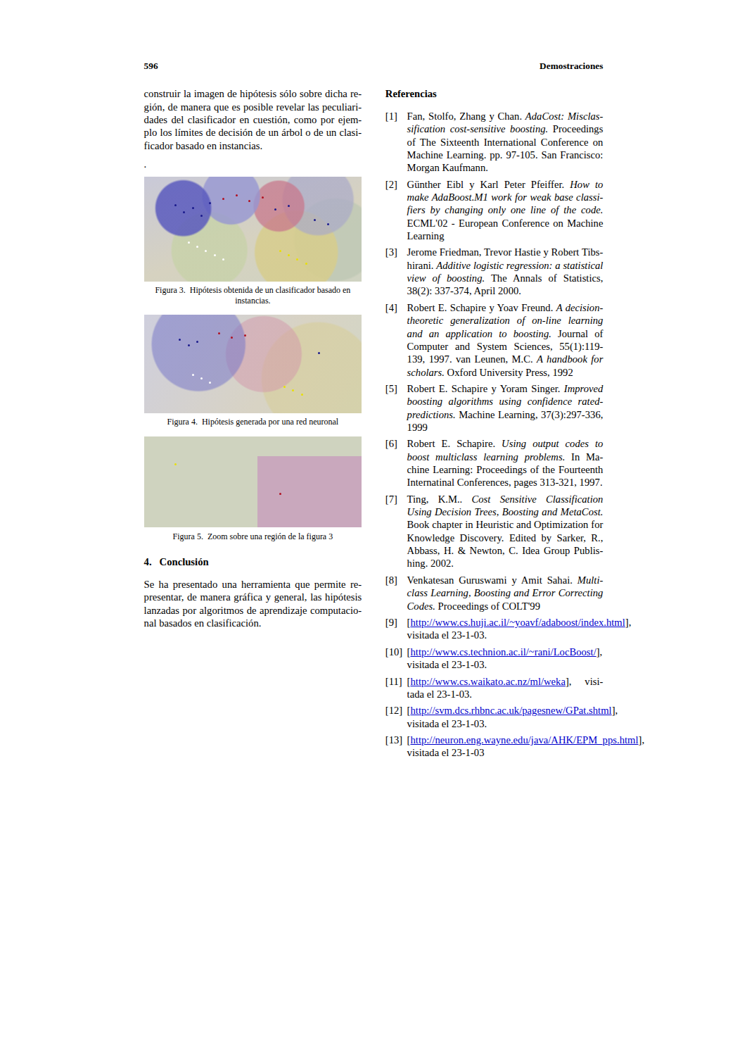596 Demostraciones
construir la imagen de hipótesis sólo sobre dicha región, de manera que es posible revelar las peculiaridades del clasificador en cuestión, como por ejemplo los límites de decisión de un árbol o de un clasificador basado en instancias.
.
Figura 3. Hipótesis obtenida de un clasificador basado en instancias.
Figura 4. Hipótesis generada por una red neuronal
Figura 5. Zoom sobre una región de la figura 3
4. Conclusión
Se ha presentado una herramienta que permite representar, de manera gráfica y general, las hipótesis lanzadas por algoritmos de aprendizaje computacional basados en clasificación.
Referencias
Fan, Stolfo, Zhang y Chan. AdaCost: Misclassification cost-sensitive boosting. Proceedings of The Sixteenth International Conference on Machine Learning. pp. 97-105. San Francisco: Morgan Kaufmann.
Günther Eibl y Karl Peter Pfeiffer. How to make AdaBoost.M1 work for weak base classifiers by changing only one line of the code. ECML'02 - European Conference on Machine Learning
Jerome Friedman, Trevor Hastie y Robert Tibshirani. Additive logistic regression: a statistical view of boosting. The Annals of Statistics, 38(2): 337-374, April 2000.
Robert E. Schapire y Yoav Freund. A decision-theoretic generalization of on-line learning and an application to boosting. Journal of Computer and System Sciences, 55(1):119-139, 1997. van Leunen, M.C. A handbook for scholars. Oxford University Press, 1992
Robert E. Schapire y Yoram Singer. Improved boosting algorithms using confidence rated-predictions. Machine Learning, 37(3):297-336, 1999
Robert E. Schapire. Using output codes to boost multiclass learning problems. In Machine Learning: Proceedings of the Fourteenth Internatinal Conferences, pages 313-321, 1997.
Ting, K.M.. Cost Sensitive Classification Using Decision Trees, Boosting and MetaCost. Book chapter in Heuristic and Optimization for Knowledge Discovery. Edited by Sarker, R., Abbass, H. & Newton, C. Idea Group Publishing. 2002.
Venkatesan Guruswami y Amit Sahai. Multiclass Learning, Boosting and Error Correcting Codes. Proceedings of COLT'99
[http://www.cs.huji.ac.il/~yoavf/adaboost/index.html], visitada el 23-1-03.
[http://www.cs.technion.ac.il/~rani/LocBoost/], visitada el 23-1-03.
[http://www.cs.waikato.ac.nz/ml/weka], visitada el 23-1-03.
[http://svm.dcs.rhbnc.ac.uk/pagesnew/GPat.shtml], visitada el 23-1-03.
[http://neuron.eng.wayne.edu/java/AHK/EPM_pps.html], visitada el 23-1-03